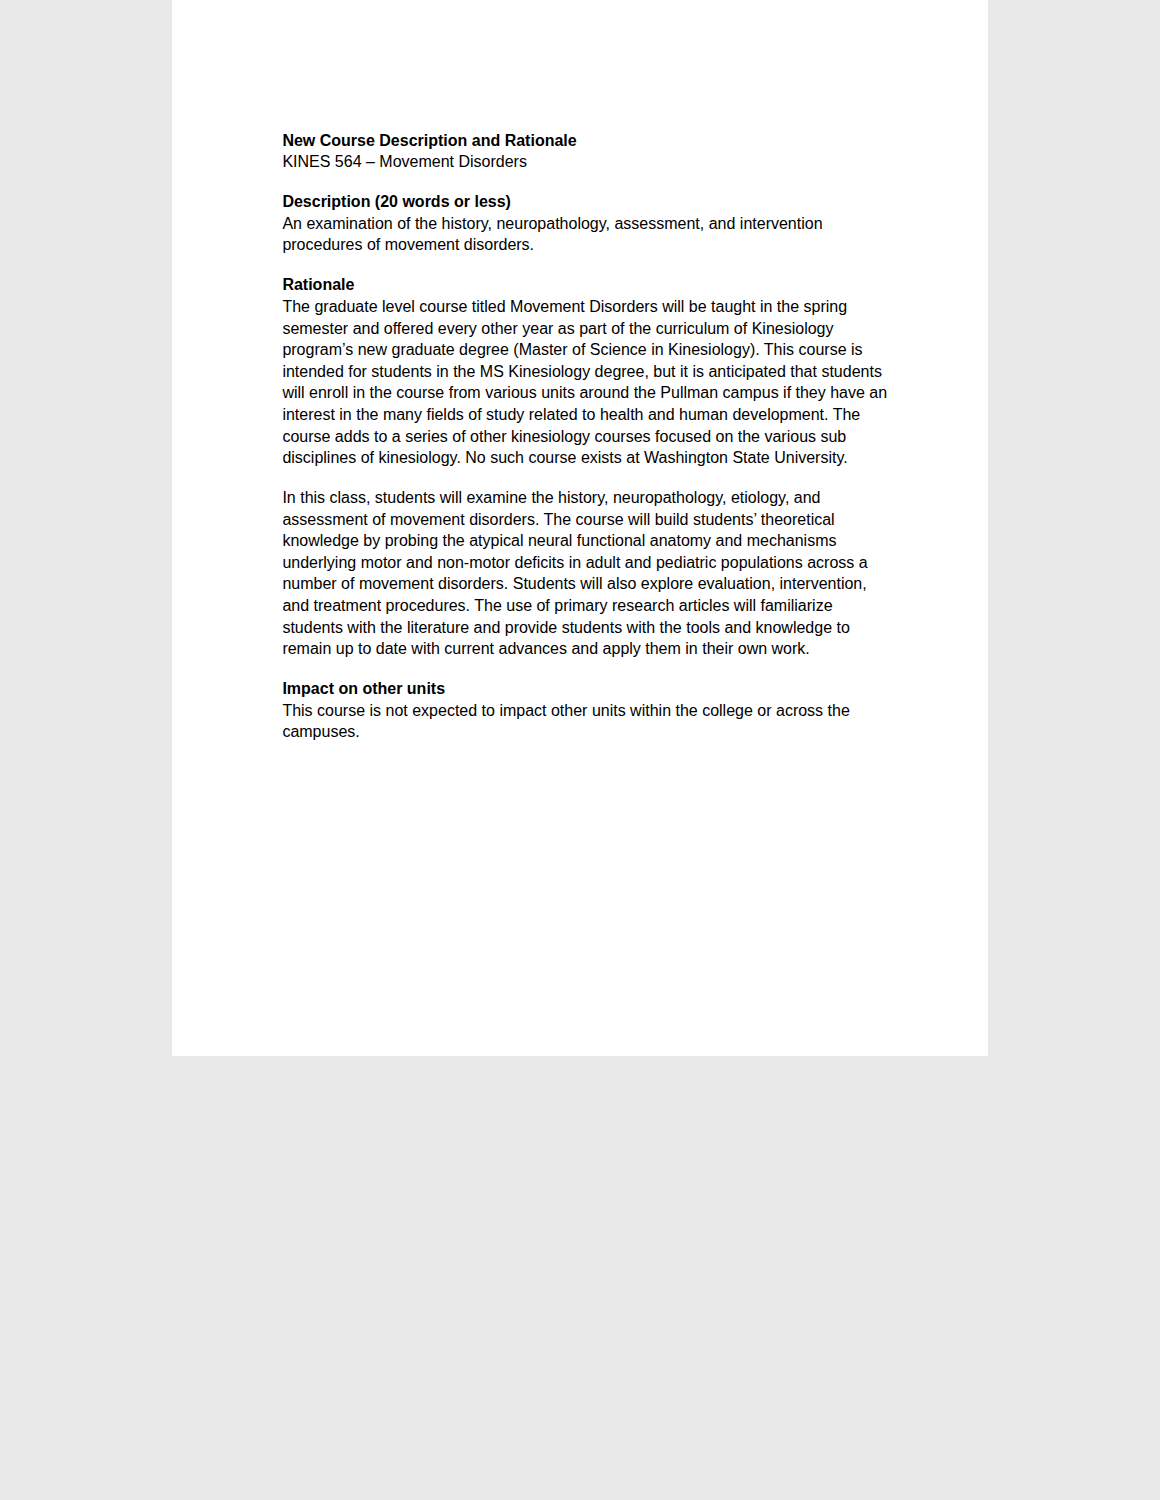New Course Description and Rationale
KINES 564 – Movement Disorders
Description (20 words or less)
An examination of the history, neuropathology, assessment, and intervention procedures of movement disorders.
Rationale
The graduate level course titled Movement Disorders will be taught in the spring semester and offered every other year as part of the curriculum of Kinesiology program’s new graduate degree (Master of Science in Kinesiology). This course is intended for students in the MS Kinesiology degree, but it is anticipated that students will enroll in the course from various units around the Pullman campus if they have an interest in the many fields of study related to health and human development. The course adds to a series of other kinesiology courses focused on the various sub disciplines of kinesiology. No such course exists at Washington State University.
In this class, students will examine the history, neuropathology, etiology, and assessment of movement disorders. The course will build students’ theoretical knowledge by probing the atypical neural functional anatomy and mechanisms underlying motor and non-motor deficits in adult and pediatric populations across a number of movement disorders. Students will also explore evaluation, intervention, and treatment procedures. The use of primary research articles will familiarize students with the literature and provide students with the tools and knowledge to remain up to date with current advances and apply them in their own work.
Impact on other units
This course is not expected to impact other units within the college or across the campuses.